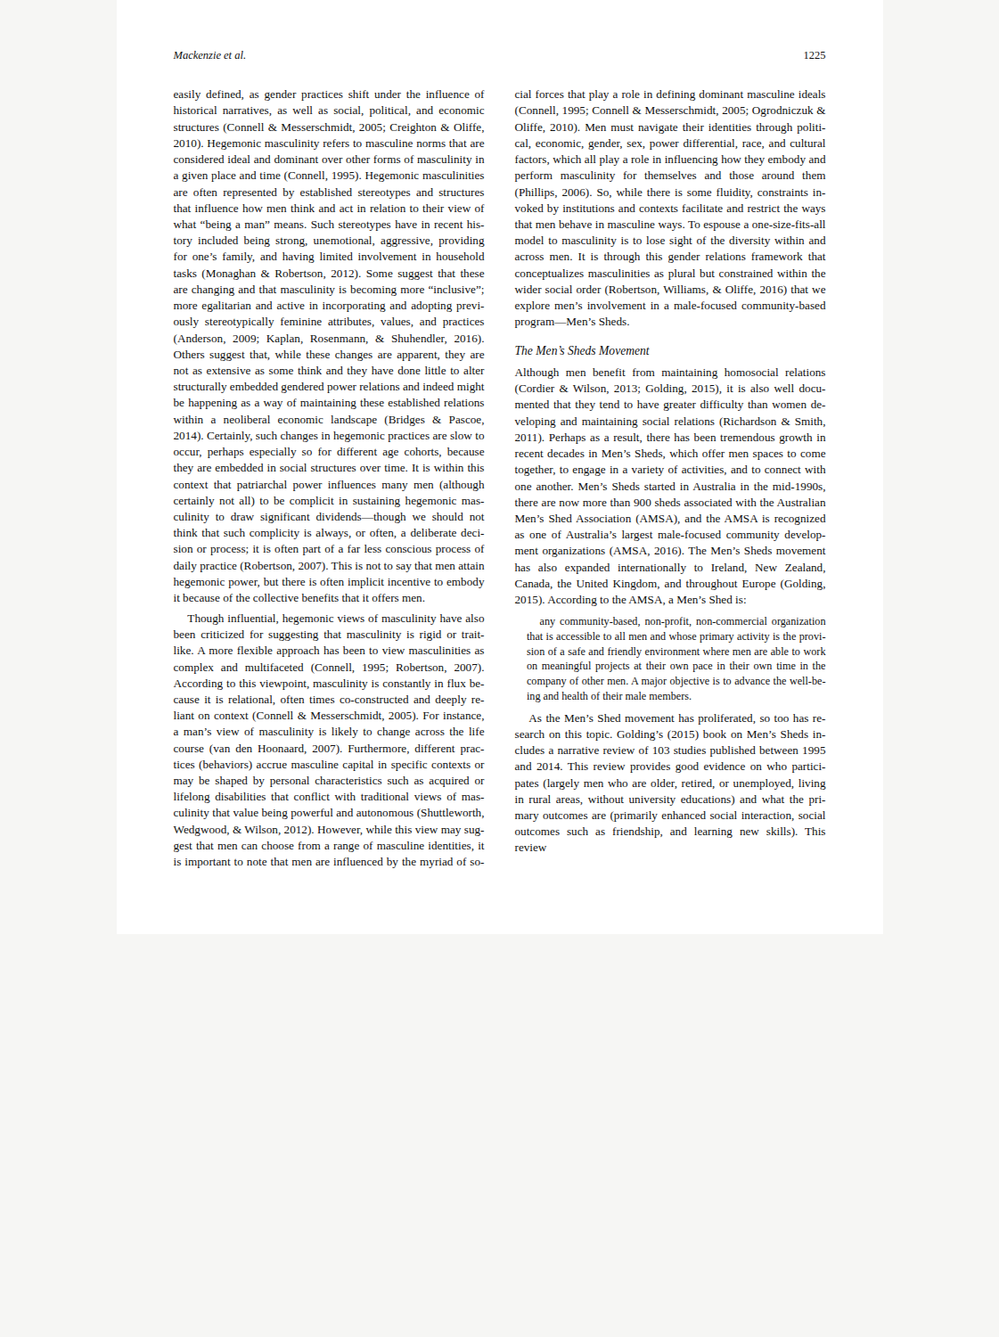Mackenzie et al. 1225
easily defined, as gender practices shift under the influence of historical narratives, as well as social, political, and economic structures (Connell & Messerschmidt, 2005; Creighton & Oliffe, 2010). Hegemonic masculinity refers to masculine norms that are considered ideal and dominant over other forms of masculinity in a given place and time (Connell, 1995). Hegemonic masculinities are often represented by established stereotypes and structures that influence how men think and act in relation to their view of what “being a man” means. Such stereotypes have in recent history included being strong, unemotional, aggressive, providing for one’s family, and having limited involvement in household tasks (Monaghan & Robertson, 2012). Some suggest that these are changing and that masculinity is becoming more “inclusive”; more egalitarian and active in incorporating and adopting previously stereotypically feminine attributes, values, and practices (Anderson, 2009; Kaplan, Rosenmann, & Shuhendler, 2016). Others suggest that, while these changes are apparent, they are not as extensive as some think and they have done little to alter structurally embedded gendered power relations and indeed might be happening as a way of maintaining these established relations within a neoliberal economic landscape (Bridges & Pascoe, 2014). Certainly, such changes in hegemonic practices are slow to occur, perhaps especially so for different age cohorts, because they are embedded in social structures over time. It is within this context that patriarchal power influences many men (although certainly not all) to be complicit in sustaining hegemonic masculinity to draw significant dividends—though we should not think that such complicity is always, or often, a deliberate decision or process; it is often part of a far less conscious process of daily practice (Robertson, 2007). This is not to say that men attain hegemonic power, but there is often implicit incentive to embody it because of the collective benefits that it offers men.
Though influential, hegemonic views of masculinity have also been criticized for suggesting that masculinity is rigid or trait-like. A more flexible approach has been to view masculinities as complex and multifaceted (Connell, 1995; Robertson, 2007). According to this viewpoint, masculinity is constantly in flux because it is relational, often times co-constructed and deeply reliant on context (Connell & Messerschmidt, 2005). For instance, a man’s view of masculinity is likely to change across the life course (van den Hoonaard, 2007). Furthermore, different practices (behaviors) accrue masculine capital in specific contexts or may be shaped by personal characteristics such as acquired or lifelong disabilities that conflict with traditional views of masculinity that value being powerful and autonomous (Shuttleworth, Wedgwood, & Wilson, 2012). However, while this view may suggest that men can choose from a range of masculine identities, it is important to note that men are influenced by the myriad of social forces that play a role in defining dominant masculine ideals (Connell, 1995; Connell & Messerschmidt, 2005; Ogrodniczuk & Oliffe, 2010). Men must navigate their identities through political, economic, gender, sex, power differential, race, and cultural factors, which all play a role in influencing how they embody and perform masculinity for themselves and those around them (Phillips, 2006). So, while there is some fluidity, constraints invoked by institutions and contexts facilitate and restrict the ways that men behave in masculine ways. To espouse a one-size-fits-all model to masculinity is to lose sight of the diversity within and across men. It is through this gender relations framework that conceptualizes masculinities as plural but constrained within the wider social order (Robertson, Williams, & Oliffe, 2016) that we explore men’s involvement in a male-focused community-based program—Men’s Sheds.
The Men’s Sheds Movement
Although men benefit from maintaining homosocial relations (Cordier & Wilson, 2013; Golding, 2015), it is also well documented that they tend to have greater difficulty than women developing and maintaining social relations (Richardson & Smith, 2011). Perhaps as a result, there has been tremendous growth in recent decades in Men’s Sheds, which offer men spaces to come together, to engage in a variety of activities, and to connect with one another. Men’s Sheds started in Australia in the mid-1990s, there are now more than 900 sheds associated with the Australian Men’s Shed Association (AMSA), and the AMSA is recognized as one of Australia’s largest male-focused community development organizations (AMSA, 2016). The Men’s Sheds movement has also expanded internationally to Ireland, New Zealand, Canada, the United Kingdom, and throughout Europe (Golding, 2015). According to the AMSA, a Men’s Shed is:
any community-based, non-profit, non-commercial organization that is accessible to all men and whose primary activity is the provision of a safe and friendly environment where men are able to work on meaningful projects at their own pace in their own time in the company of other men. A major objective is to advance the well-being and health of their male members.
As the Men’s Shed movement has proliferated, so too has research on this topic. Golding’s (2015) book on Men’s Sheds includes a narrative review of 103 studies published between 1995 and 2014. This review provides good evidence on who participates (largely men who are older, retired, or unemployed, living in rural areas, without university educations) and what the primary outcomes are (primarily enhanced social interaction, social outcomes such as friendship, and learning new skills). This review